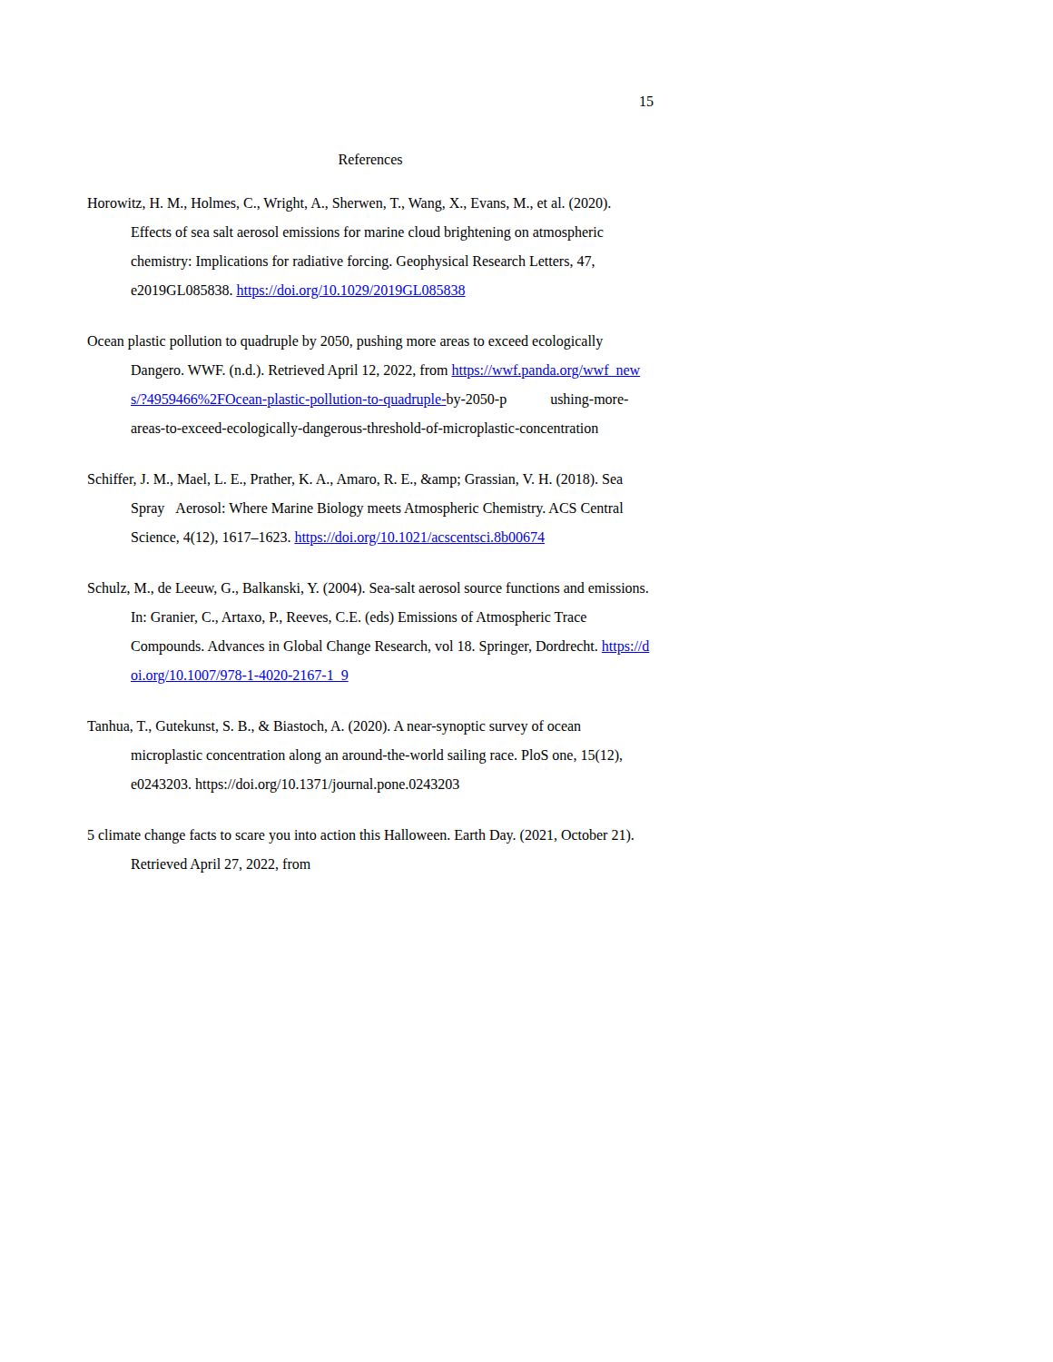15
References
Horowitz, H. M., Holmes, C., Wright, A., Sherwen, T., Wang, X., Evans, M., et al. (2020). Effects of sea salt aerosol emissions for marine cloud brightening on atmospheric chemistry: Implications for radiative forcing. Geophysical Research Letters, 47, e2019GL085838. https://doi.org/10.1029/2019GL085838
Ocean plastic pollution to quadruple by 2050, pushing more areas to exceed ecologically Dangero. WWF. (n.d.). Retrieved April 12, 2022, from https://wwf.panda.org/wwf_news/?4959466%2FOcean-plastic-pollution-to-quadruple-by-2050-p ushing-more-areas-to-exceed-ecologically-dangerous-threshold-of-microplastic-concentration
Schiffer, J. M., Mael, L. E., Prather, K. A., Amaro, R. E., &amp; Grassian, V. H. (2018). Sea Spray Aerosol: Where Marine Biology meets Atmospheric Chemistry. ACS Central Science, 4(12), 1617–1623. https://doi.org/10.1021/acscentsci.8b00674
Schulz, M., de Leeuw, G., Balkanski, Y. (2004). Sea-salt aerosol source functions and emissions. In: Granier, C., Artaxo, P., Reeves, C.E. (eds) Emissions of Atmospheric Trace Compounds. Advances in Global Change Research, vol 18. Springer, Dordrecht. https://doi.org/10.1007/978-1-4020-2167-1_9
Tanhua, T., Gutekunst, S. B., & Biastoch, A. (2020). A near-synoptic survey of ocean microplastic concentration along an around-the-world sailing race. PloS one, 15(12), e0243203. https://doi.org/10.1371/journal.pone.0243203
5 climate change facts to scare you into action this Halloween. Earth Day. (2021, October 21). Retrieved April 27, 2022, from